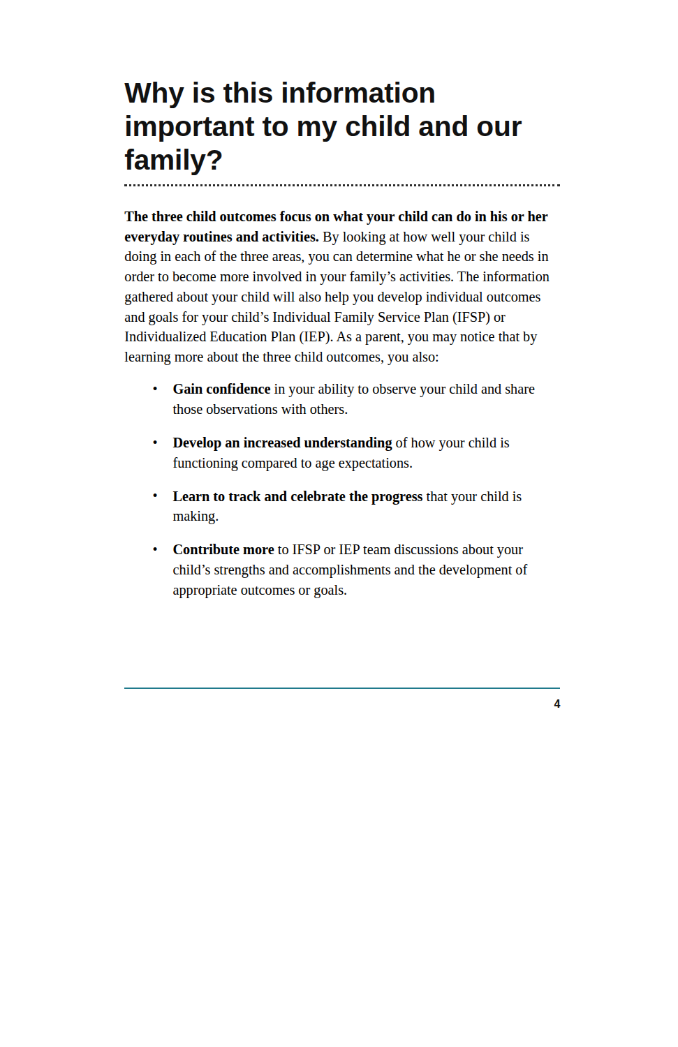Why is this information important to my child and our family?
The three child outcomes focus on what your child can do in his or her everyday routines and activities. By looking at how well your child is doing in each of the three areas, you can determine what he or she needs in order to become more involved in your family’s activities. The information gathered about your child will also help you develop individual outcomes and goals for your child’s Individual Family Service Plan (IFSP) or Individualized Education Plan (IEP). As a parent, you may notice that by learning more about the three child outcomes, you also:
Gain confidence in your ability to observe your child and share those observations with others.
Develop an increased understanding of how your child is functioning compared to age expectations.
Learn to track and celebrate the progress that your child is making.
Contribute more to IFSP or IEP team discussions about your child’s strengths and accomplishments and the development of appropriate outcomes or goals.
4